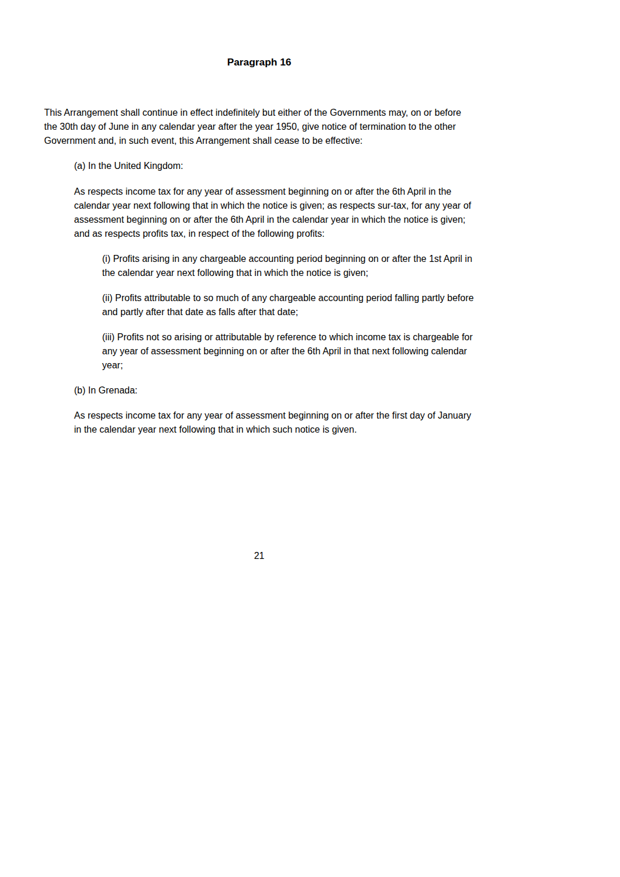Paragraph 16
This Arrangement shall continue in effect indefinitely but either of the Governments may, on or before the 30th day of June in any calendar year after the year 1950, give notice of termination to the other Government and, in such event, this Arrangement shall cease to be effective:
(a) In the United Kingdom:
As respects income tax for any year of assessment beginning on or after the 6th April in the calendar year next following that in which the notice is given; as respects sur-tax, for any year of assessment beginning on or after the 6th April in the calendar year in which the notice is given; and as respects profits tax, in respect of the following profits:
(i) Profits arising in any chargeable accounting period beginning on or after the 1st April in the calendar year next following that in which the notice is given;
(ii) Profits attributable to so much of any chargeable accounting period falling partly before and partly after that date as falls after that date;
(iii) Profits not so arising or attributable by reference to which income tax is chargeable for any year of assessment beginning on or after the 6th April in that next following calendar year;
(b) In Grenada:
As respects income tax for any year of assessment beginning on or after the first day of January in the calendar year next following that in which such notice is given.
21